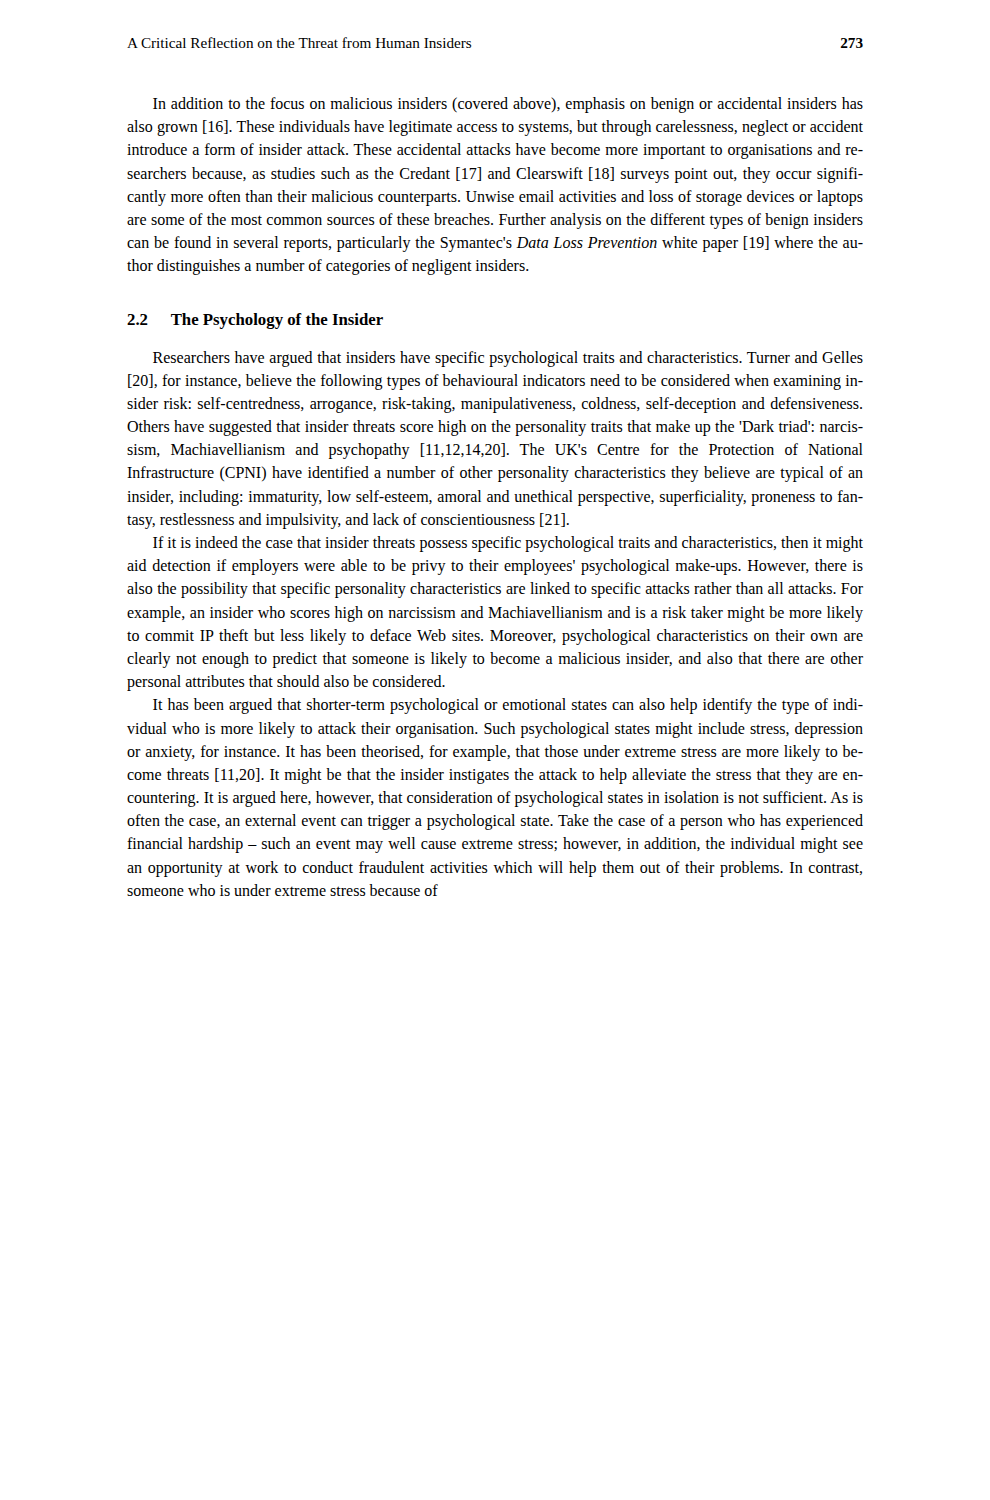A Critical Reflection on the Threat from Human Insiders 273
In addition to the focus on malicious insiders (covered above), emphasis on benign or accidental insiders has also grown [16]. These individuals have legitimate access to systems, but through carelessness, neglect or accident introduce a form of insider attack. These accidental attacks have become more important to organisations and researchers because, as studies such as the Credant [17] and Clearswift [18] surveys point out, they occur significantly more often than their malicious counterparts. Unwise email activities and loss of storage devices or laptops are some of the most common sources of these breaches. Further analysis on the different types of benign insiders can be found in several reports, particularly the Symantec's Data Loss Prevention white paper [19] where the author distinguishes a number of categories of negligent insiders.
2.2 The Psychology of the Insider
Researchers have argued that insiders have specific psychological traits and characteristics. Turner and Gelles [20], for instance, believe the following types of behavioural indicators need to be considered when examining insider risk: self-centredness, arrogance, risk-taking, manipulativeness, coldness, self-deception and defensiveness. Others have suggested that insider threats score high on the personality traits that make up the 'Dark triad': narcissism, Machiavellianism and psychopathy [11,12,14,20]. The UK's Centre for the Protection of National Infrastructure (CPNI) have identified a number of other personality characteristics they believe are typical of an insider, including: immaturity, low self-esteem, amoral and unethical perspective, superficiality, proneness to fantasy, restlessness and impulsivity, and lack of conscientiousness [21].
If it is indeed the case that insider threats possess specific psychological traits and characteristics, then it might aid detection if employers were able to be privy to their employees' psychological make-ups. However, there is also the possibility that specific personality characteristics are linked to specific attacks rather than all attacks. For example, an insider who scores high on narcissism and Machiavellianism and is a risk taker might be more likely to commit IP theft but less likely to deface Web sites. Moreover, psychological characteristics on their own are clearly not enough to predict that someone is likely to become a malicious insider, and also that there are other personal attributes that should also be considered.
It has been argued that shorter-term psychological or emotional states can also help identify the type of individual who is more likely to attack their organisation. Such psychological states might include stress, depression or anxiety, for instance. It has been theorised, for example, that those under extreme stress are more likely to become threats [11,20]. It might be that the insider instigates the attack to help alleviate the stress that they are encountering. It is argued here, however, that consideration of psychological states in isolation is not sufficient. As is often the case, an external event can trigger a psychological state. Take the case of a person who has experienced financial hardship – such an event may well cause extreme stress; however, in addition, the individual might see an opportunity at work to conduct fraudulent activities which will help them out of their problems. In contrast, someone who is under extreme stress because of